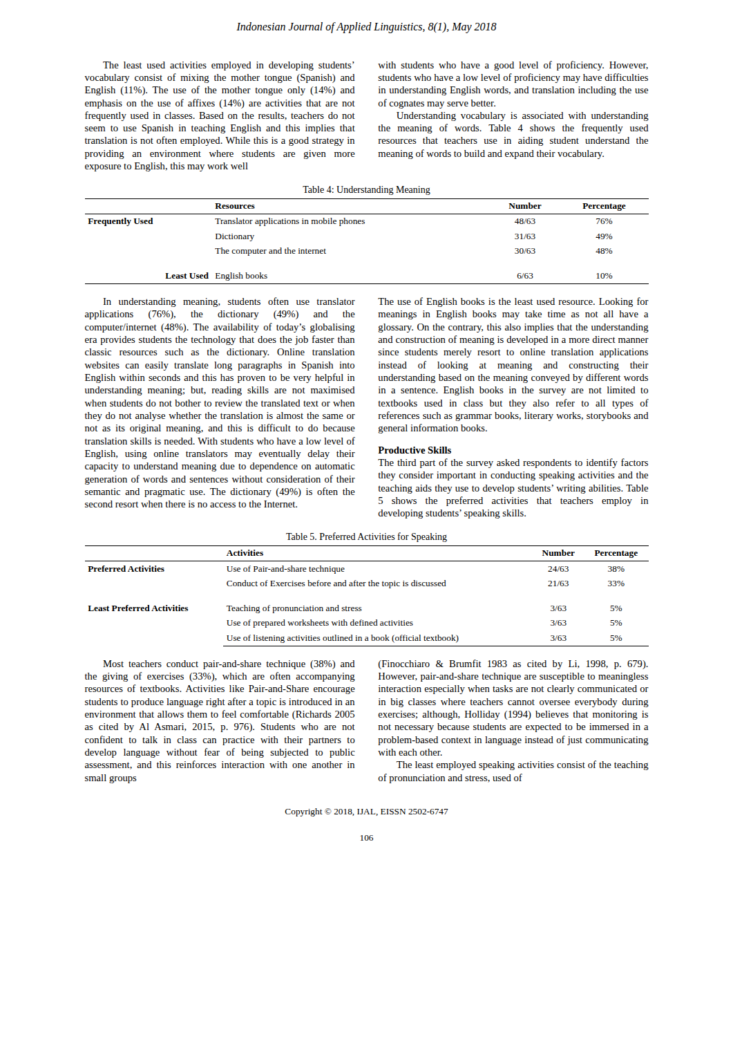Indonesian Journal of Applied Linguistics, 8(1), May 2018
The least used activities employed in developing students’ vocabulary consist of mixing the mother tongue (Spanish) and English (11%). The use of the mother tongue only (14%) and emphasis on the use of affixes (14%) are activities that are not frequently used in classes. Based on the results, teachers do not seem to use Spanish in teaching English and this implies that translation is not often employed. While this is a good strategy in providing an environment where students are given more exposure to English, this may work well
with students who have a good level of proficiency. However, students who have a low level of proficiency may have difficulties in understanding English words, and translation including the use of cognates may serve better.
Understanding vocabulary is associated with understanding the meaning of words. Table 4 shows the frequently used resources that teachers use in aiding student understand the meaning of words to build and expand their vocabulary.
Table 4: Understanding Meaning
| | Resources | Number | Percentage |
| --- | --- | --- | --- |
| Frequently Used | Translator applications in mobile phones | 48/63 | 76% |
| Dictionary | 31/63 | 49% |
| The computer and the internet | 30/63 | 48% |
| Least Used | English books | 6/63 | 10% |
In understanding meaning, students often use translator applications (76%), the dictionary (49%) and the computer/internet (48%). The availability of today’s globalising era provides students the technology that does the job faster than classic resources such as the dictionary. Online translation websites can easily translate long paragraphs in Spanish into English within seconds and this has proven to be very helpful in understanding meaning; but, reading skills are not maximised when students do not bother to review the translated text or when they do not analyse whether the translation is almost the same or not as its original meaning, and this is difficult to do because translation skills is needed. With students who have a low level of English, using online translators may eventually delay their capacity to understand meaning due to dependence on automatic generation of words and sentences without consideration of their semantic and pragmatic use. The dictionary (49%) is often the second resort when there is no access to the Internet.
The use of English books is the least used resource. Looking for meanings in English books may take time as not all have a glossary. On the contrary, this also implies that the understanding and construction of meaning is developed in a more direct manner since students merely resort to online translation applications instead of looking at meaning and constructing their understanding based on the meaning conveyed by different words in a sentence. English books in the survey are not limited to textbooks used in class but they also refer to all types of references such as grammar books, literary works, storybooks and general information books.
Productive Skills
The third part of the survey asked respondents to identify factors they consider important in conducting speaking activities and the teaching aids they use to develop students’ writing abilities. Table 5 shows the preferred activities that teachers employ in developing students’ speaking skills.
Table 5. Preferred Activities for Speaking
| | Activities | Number | Percentage |
| --- | --- | --- | --- |
| Preferred Activities | Use of Pair-and-share technique | 24/63 | 38% |
| Conduct of Exercises before and after the topic is discussed | 21/63 | 33% |
| Least Preferred Activities | Teaching of pronunciation and stress | 3/63 | 5% |
| Use of prepared worksheets with defined activities | 3/63 | 5% |
| Use of listening activities outlined in a book (official textbook) | 3/63 | 5% |
Most teachers conduct pair-and-share technique (38%) and the giving of exercises (33%), which are often accompanying resources of textbooks. Activities like Pair-and-Share encourage students to produce language right after a topic is introduced in an environment that allows them to feel comfortable (Richards 2005 as cited by Al Asmari, 2015, p. 976). Students who are not confident to talk in class can practice with their partners to develop language without fear of being subjected to public assessment, and this reinforces interaction with one another in small groups
(Finocchiaro & Brumfit 1983 as cited by Li, 1998, p. 679). However, pair-and-share technique are susceptible to meaningless interaction especially when tasks are not clearly communicated or in big classes where teachers cannot oversee everybody during exercises; although, Holliday (1994) believes that monitoring is not necessary because students are expected to be immersed in a problem-based context in language instead of just communicating with each other.
The least employed speaking activities consist of the teaching of pronunciation and stress, used of
Copyright © 2018, IJAL, EISSN 2502-6747
106